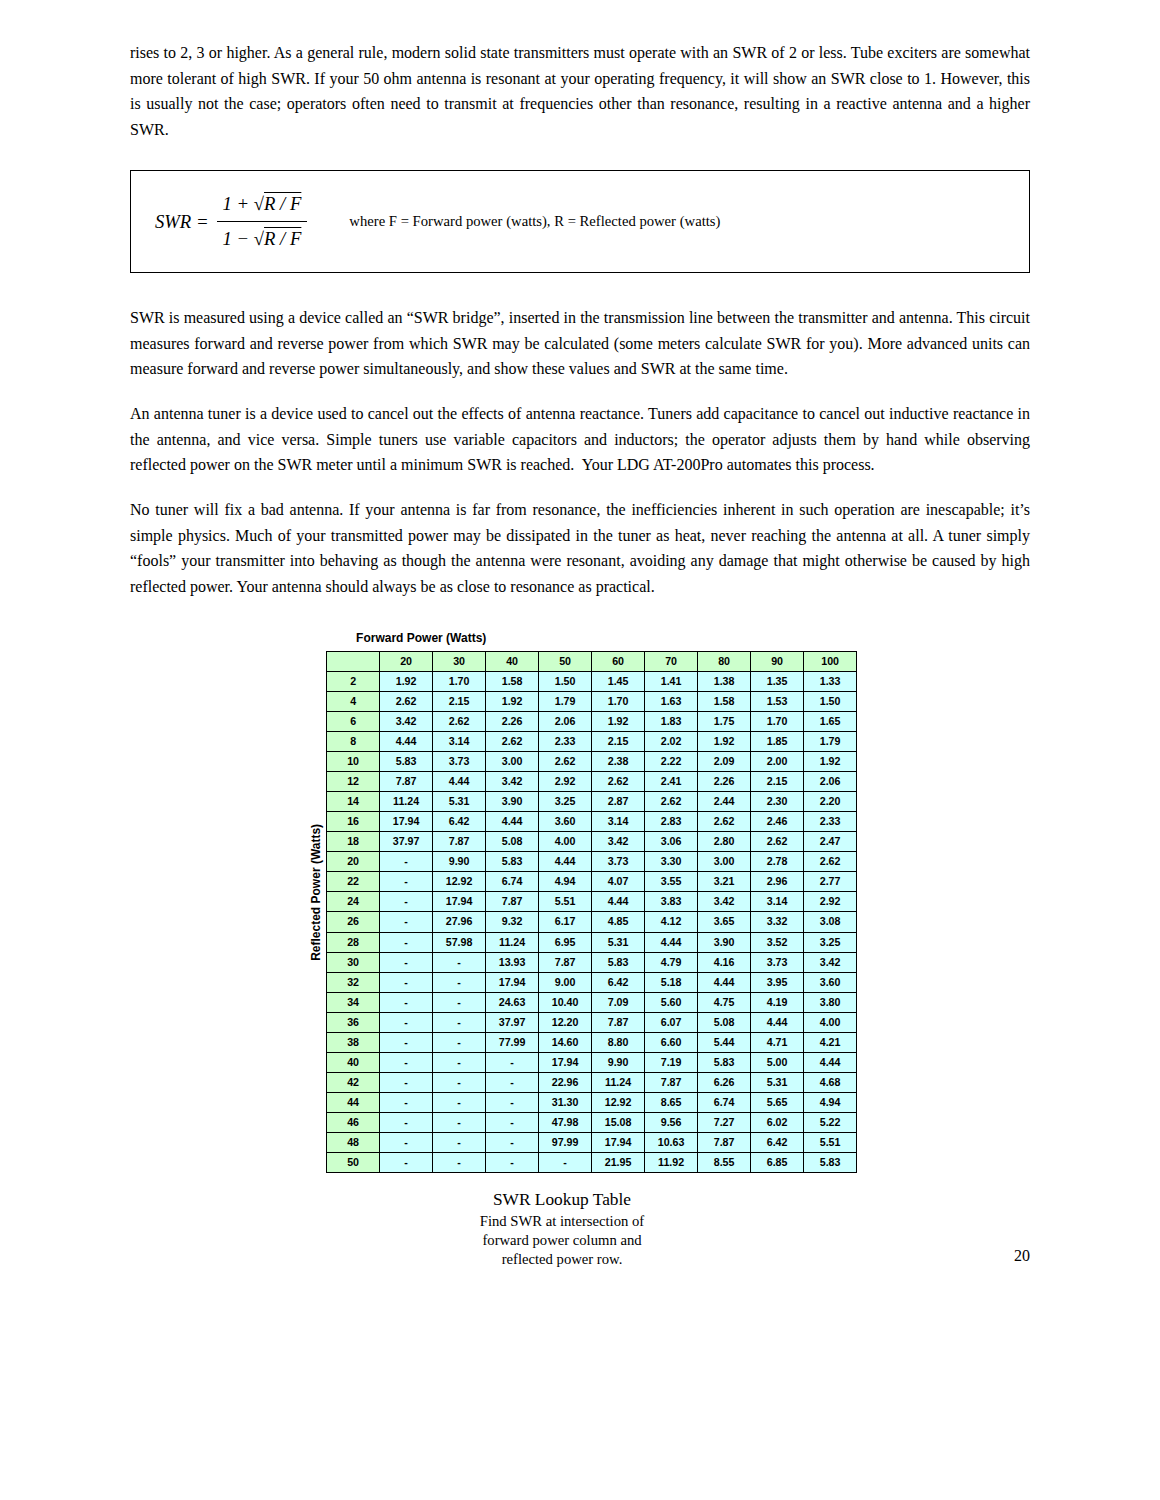rises to 2, 3 or higher. As a general rule, modern solid state transmitters must operate with an SWR of 2 or less. Tube exciters are somewhat more tolerant of high SWR. If your 50 ohm antenna is resonant at your operating frequency, it will show an SWR close to 1. However, this is usually not the case; operators often need to transmit at frequencies other than resonance, resulting in a reactive antenna and a higher SWR.
SWR = 1 + √R / F 1 − √R / F
where F = Forward power (watts), R = Reflected power (watts)
SWR is measured using a device called an “SWR bridge”, inserted in the transmission line between the transmitter and antenna. This circuit measures forward and reverse power from which SWR may be calculated (some meters calculate SWR for you). More advanced units can measure forward and reverse power simultaneously, and show these values and SWR at the same time.
An antenna tuner is a device used to cancel out the effects of antenna reactance. Tuners add capacitance to cancel out inductive reactance in the antenna, and vice versa. Simple tuners use variable capacitors and inductors; the operator adjusts them by hand while observing reflected power on the SWR meter until a minimum SWR is reached. Your LDG AT-200Pro automates this process.
No tuner will fix a bad antenna. If your antenna is far from resonance, the inefficiencies inherent in such operation are inescapable; it’s simple physics. Much of your transmitted power may be dissipated in the tuner as heat, never reaching the antenna at all. A tuner simply “fools” your transmitter into behaving as though the antenna were resonant, avoiding any damage that might otherwise be caused by high reflected power. Your antenna should always be as close to resonance as practical.
Reflected Power (Watts)
Forward Power (Watts)
| | 20 | 30 | 40 | 50 | 60 | 70 | 80 | 90 | 100 |
| --- | --- | --- | --- | --- | --- | --- | --- | --- | --- |
| 2 | 1.92 | 1.70 | 1.58 | 1.50 | 1.45 | 1.41 | 1.38 | 1.35 | 1.33 |
| 4 | 2.62 | 2.15 | 1.92 | 1.79 | 1.70 | 1.63 | 1.58 | 1.53 | 1.50 |
| 6 | 3.42 | 2.62 | 2.26 | 2.06 | 1.92 | 1.83 | 1.75 | 1.70 | 1.65 |
| 8 | 4.44 | 3.14 | 2.62 | 2.33 | 2.15 | 2.02 | 1.92 | 1.85 | 1.79 |
| 10 | 5.83 | 3.73 | 3.00 | 2.62 | 2.38 | 2.22 | 2.09 | 2.00 | 1.92 |
| 12 | 7.87 | 4.44 | 3.42 | 2.92 | 2.62 | 2.41 | 2.26 | 2.15 | 2.06 |
| 14 | 11.24 | 5.31 | 3.90 | 3.25 | 2.87 | 2.62 | 2.44 | 2.30 | 2.20 |
| 16 | 17.94 | 6.42 | 4.44 | 3.60 | 3.14 | 2.83 | 2.62 | 2.46 | 2.33 |
| 18 | 37.97 | 7.87 | 5.08 | 4.00 | 3.42 | 3.06 | 2.80 | 2.62 | 2.47 |
| 20 | - | 9.90 | 5.83 | 4.44 | 3.73 | 3.30 | 3.00 | 2.78 | 2.62 |
| 22 | - | 12.92 | 6.74 | 4.94 | 4.07 | 3.55 | 3.21 | 2.96 | 2.77 |
| 24 | - | 17.94 | 7.87 | 5.51 | 4.44 | 3.83 | 3.42 | 3.14 | 2.92 |
| 26 | - | 27.96 | 9.32 | 6.17 | 4.85 | 4.12 | 3.65 | 3.32 | 3.08 |
| 28 | - | 57.98 | 11.24 | 6.95 | 5.31 | 4.44 | 3.90 | 3.52 | 3.25 |
| 30 | - | - | 13.93 | 7.87 | 5.83 | 4.79 | 4.16 | 3.73 | 3.42 |
| 32 | - | - | 17.94 | 9.00 | 6.42 | 5.18 | 4.44 | 3.95 | 3.60 |
| 34 | - | - | 24.63 | 10.40 | 7.09 | 5.60 | 4.75 | 4.19 | 3.80 |
| 36 | - | - | 37.97 | 12.20 | 7.87 | 6.07 | 5.08 | 4.44 | 4.00 |
| 38 | - | - | 77.99 | 14.60 | 8.80 | 6.60 | 5.44 | 4.71 | 4.21 |
| 40 | - | - | - | 17.94 | 9.90 | 7.19 | 5.83 | 5.00 | 4.44 |
| 42 | - | - | - | 22.96 | 11.24 | 7.87 | 6.26 | 5.31 | 4.68 |
| 44 | - | - | - | 31.30 | 12.92 | 8.65 | 6.74 | 5.65 | 4.94 |
| 46 | - | - | - | 47.98 | 15.08 | 9.56 | 7.27 | 6.02 | 5.22 |
| 48 | - | - | - | 97.99 | 17.94 | 10.63 | 7.87 | 6.42 | 5.51 |
| 50 | - | - | - | - | 21.95 | 11.92 | 8.55 | 6.85 | 5.83 |
SWR Lookup Table
Find SWR at intersection of
forward power column and
reflected power row.
20